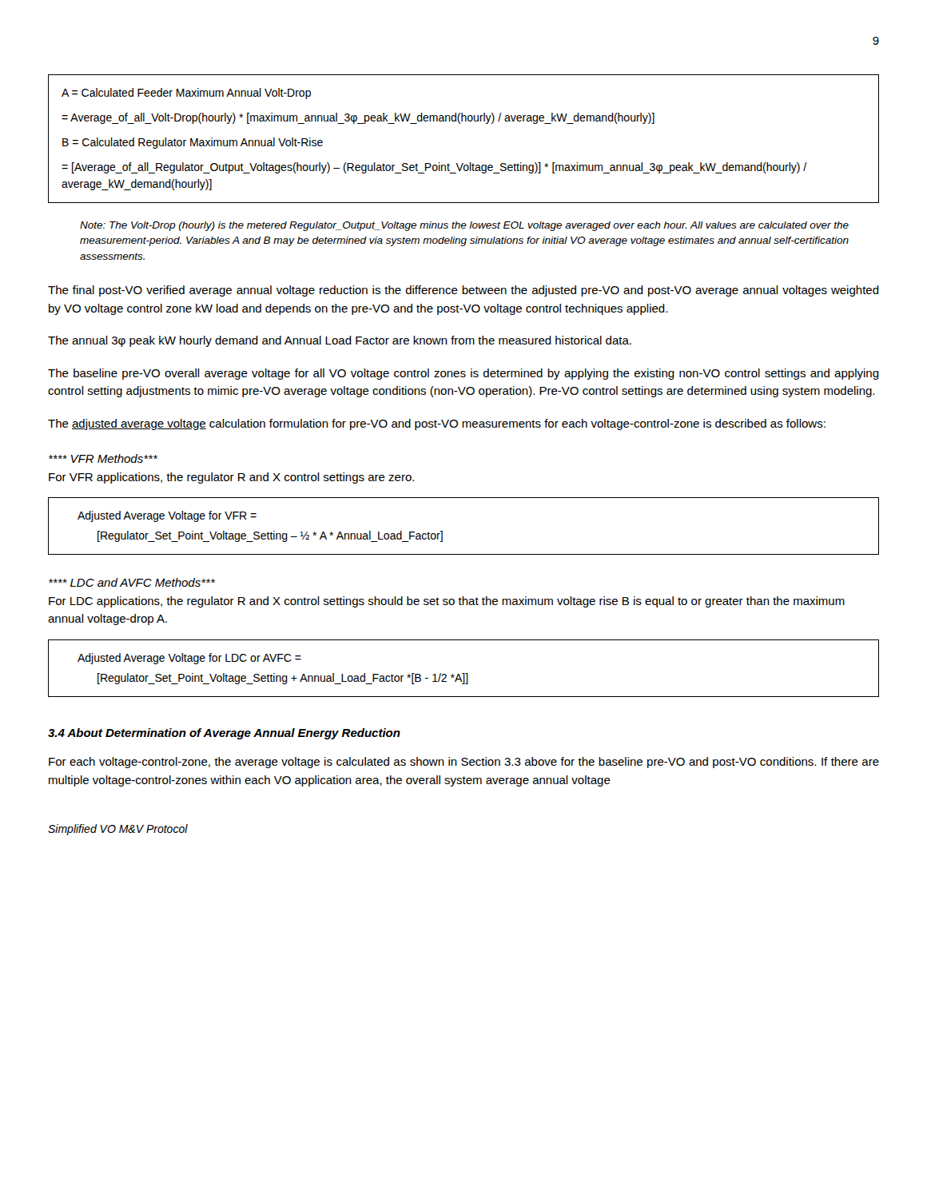9
A = Calculated Feeder Maximum Annual Volt-Drop
= Average_of_all_Volt-Drop(hourly) * [maximum_annual_3φ_peak_kW_demand(hourly) / average_kW_demand(hourly)]
B = Calculated Regulator Maximum Annual Volt-Rise
= [Average_of_all_Regulator_Output_Voltages(hourly) – (Regulator_Set_Point_Voltage_Setting)] * [maximum_annual_3φ_peak_kW_demand(hourly) / average_kW_demand(hourly)]
Note: The Volt-Drop (hourly) is the metered Regulator_Output_Voltage minus the lowest EOL voltage averaged over each hour. All values are calculated over the measurement-period. Variables A and B may be determined via system modeling simulations for initial VO average voltage estimates and annual self-certification assessments.
The final post-VO verified average annual voltage reduction is the difference between the adjusted pre-VO and post-VO average annual voltages weighted by VO voltage control zone kW load and depends on the pre-VO and the post-VO voltage control techniques applied.
The annual 3φ peak kW hourly demand and Annual Load Factor are known from the measured historical data.
The baseline pre-VO overall average voltage for all VO voltage control zones is determined by applying the existing non-VO control settings and applying control setting adjustments to mimic pre-VO average voltage conditions (non-VO operation). Pre-VO control settings are determined using system modeling.
The adjusted average voltage calculation formulation for pre-VO and post-VO measurements for each voltage-control-zone is described as follows:
**** VFR Methods***
For VFR applications, the regulator R and X control settings are zero.
Adjusted Average Voltage for VFR =
[Regulator_Set_Point_Voltage_Setting – ½ * A * Annual_Load_Factor]
**** LDC and AVFC Methods***
For LDC applications, the regulator R and X control settings should be set so that the maximum voltage rise B is equal to or greater than the maximum annual voltage-drop A.
Adjusted Average Voltage for LDC or AVFC =
[Regulator_Set_Point_Voltage_Setting + Annual_Load_Factor *[B - 1/2 *A]]
3.4 About Determination of Average Annual Energy Reduction
For each voltage-control-zone, the average voltage is calculated as shown in Section 3.3 above for the baseline pre-VO and post-VO conditions. If there are multiple voltage-control-zones within each VO application area, the overall system average annual voltage
Simplified VO M&V Protocol